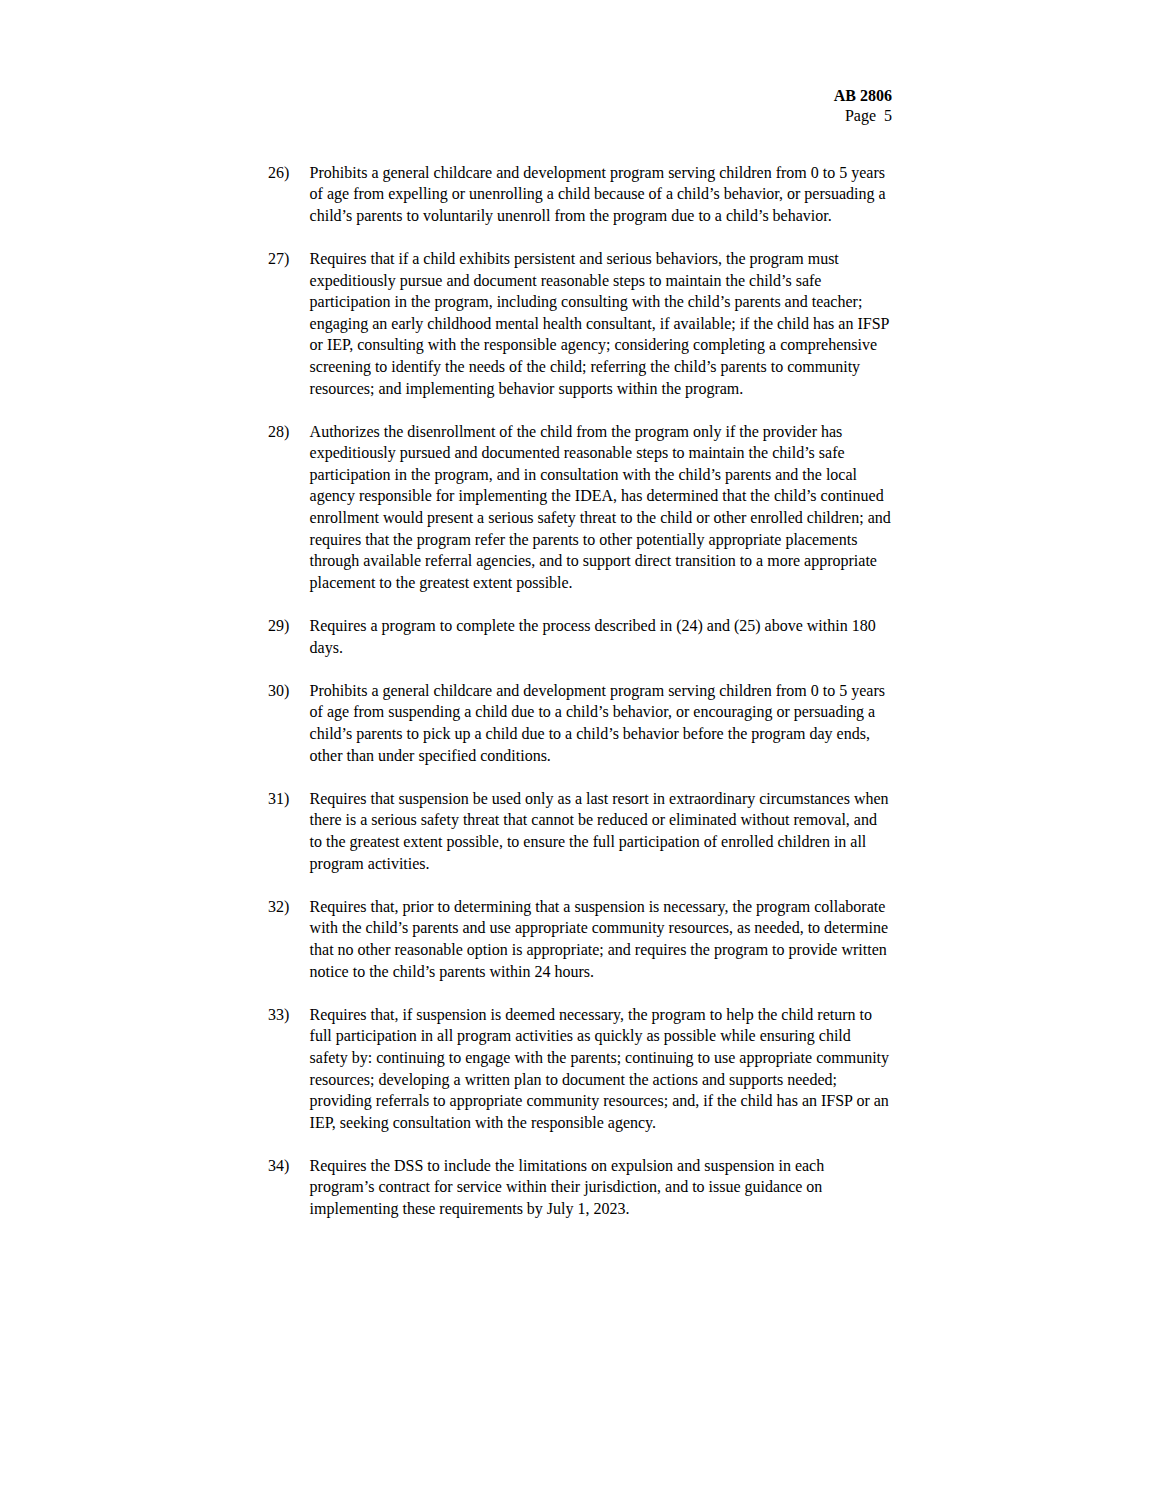AB 2806
Page 5
26)
Prohibits a general childcare and development program serving children from 0 to 5 years of age from expelling or unenrolling a child because of a child’s behavior, or persuading a child’s parents to voluntarily unenroll from the program due to a child’s behavior.
27)
Requires that if a child exhibits persistent and serious behaviors, the program must expeditiously pursue and document reasonable steps to maintain the child’s safe participation in the program, including consulting with the child’s parents and teacher; engaging an early childhood mental health consultant, if available; if the child has an IFSP or IEP, consulting with the responsible agency; considering completing a comprehensive screening to identify the needs of the child; referring the child’s parents to community resources; and implementing behavior supports within the program.
28)
Authorizes the disenrollment of the child from the program only if the provider has expeditiously pursued and documented reasonable steps to maintain the child’s safe participation in the program, and in consultation with the child’s parents and the local agency responsible for implementing the IDEA, has determined that the child’s continued enrollment would present a serious safety threat to the child or other enrolled children; and requires that the program refer the parents to other potentially appropriate placements through available referral agencies, and to support direct transition to a more appropriate placement to the greatest extent possible.
29)
Requires a program to complete the process described in (24) and (25) above within 180 days.
30)
Prohibits a general childcare and development program serving children from 0 to 5 years of age from suspending a child due to a child’s behavior, or encouraging or persuading a child’s parents to pick up a child due to a child’s behavior before the program day ends, other than under specified conditions.
31)
Requires that suspension be used only as a last resort in extraordinary circumstances when there is a serious safety threat that cannot be reduced or eliminated without removal, and to the greatest extent possible, to ensure the full participation of enrolled children in all program activities.
32)
Requires that, prior to determining that a suspension is necessary, the program collaborate with the child’s parents and use appropriate community resources, as needed, to determine that no other reasonable option is appropriate; and requires the program to provide written notice to the child’s parents within 24 hours.
33)
Requires that, if suspension is deemed necessary, the program to help the child return to full participation in all program activities as quickly as possible while ensuring child safety by: continuing to engage with the parents; continuing to use appropriate community resources; developing a written plan to document the actions and supports needed; providing referrals to appropriate community resources; and, if the child has an IFSP or an IEP, seeking consultation with the responsible agency.
34)
Requires the DSS to include the limitations on expulsion and suspension in each program’s contract for service within their jurisdiction, and to issue guidance on implementing these requirements by July 1, 2023.